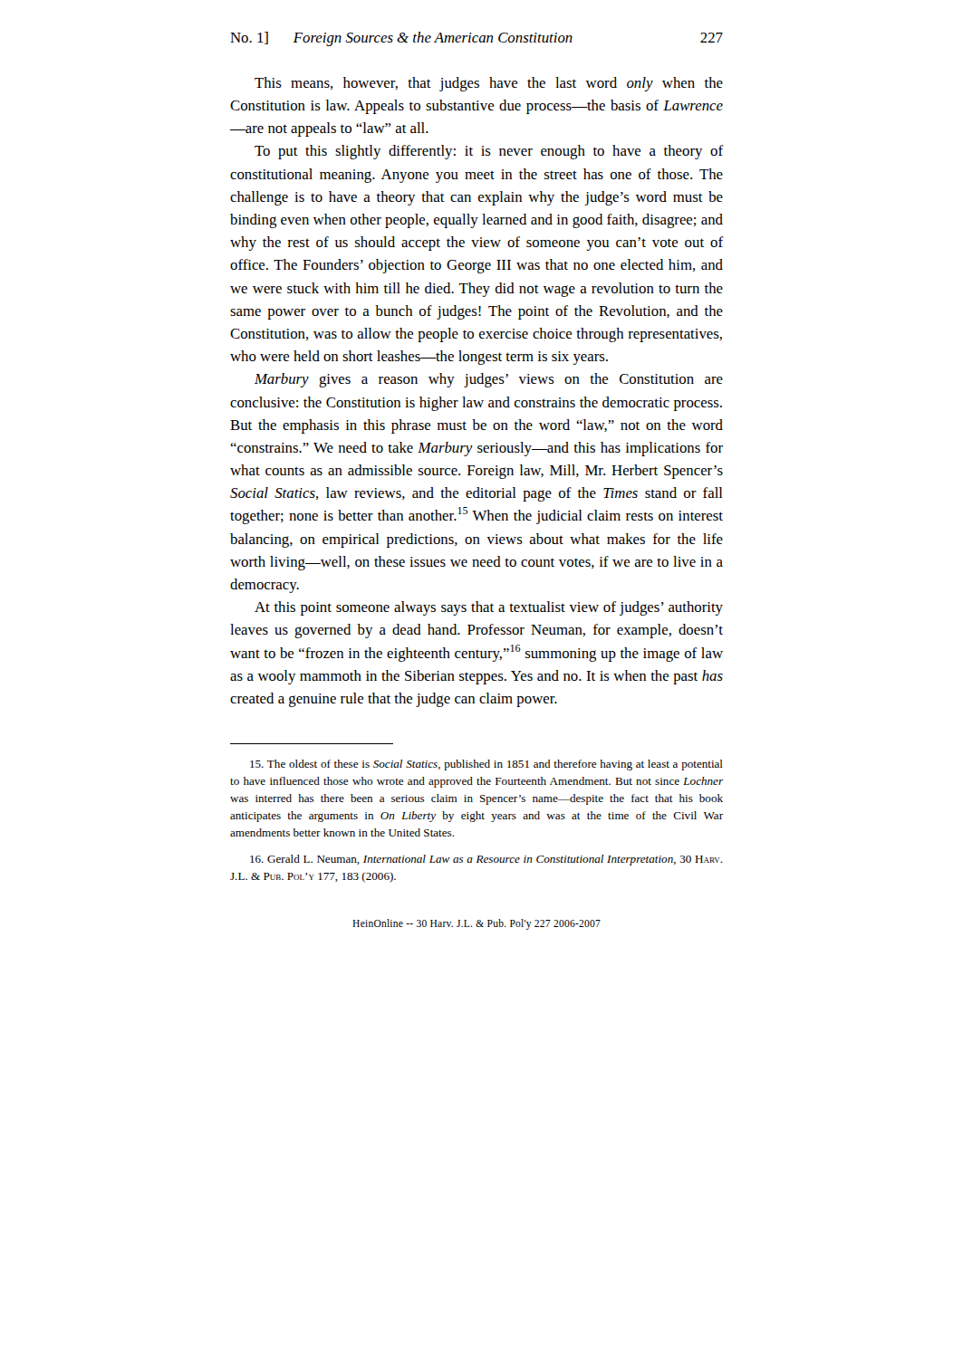No. 1] Foreign Sources & the American Constitution 227
This means, however, that judges have the last word only when the Constitution is law. Appeals to substantive due process—the basis of Lawrence—are not appeals to “law” at all.
To put this slightly differently: it is never enough to have a theory of constitutional meaning. Anyone you meet in the street has one of those. The challenge is to have a theory that can explain why the judge’s word must be binding even when other people, equally learned and in good faith, disagree; and why the rest of us should accept the view of someone you can’t vote out of office. The Founders’ objection to George III was that no one elected him, and we were stuck with him till he died. They did not wage a revolution to turn the same power over to a bunch of judges! The point of the Revolution, and the Constitution, was to allow the people to exercise choice through representatives, who were held on short leashes—the longest term is six years.
Marbury gives a reason why judges’ views on the Constitution are conclusive: the Constitution is higher law and constrains the democratic process. But the emphasis in this phrase must be on the word “law,” not on the word “constrains.” We need to take Marbury seriously—and this has implications for what counts as an admissible source. Foreign law, Mill, Mr. Herbert Spencer’s Social Statics, law reviews, and the editorial page of the Times stand or fall together; none is better than another.15 When the judicial claim rests on interest balancing, on empirical predictions, on views about what makes for the life worth living—well, on these issues we need to count votes, if we are to live in a democracy.
At this point someone always says that a textualist view of judges’ authority leaves us governed by a dead hand. Professor Neuman, for example, doesn’t want to be “frozen in the eighteenth century,”16 summoning up the image of law as a wooly mammoth in the Siberian steppes. Yes and no. It is when the past has created a genuine rule that the judge can claim power.
15. The oldest of these is Social Statics, published in 1851 and therefore having at least a potential to have influenced those who wrote and approved the Fourteenth Amendment. But not since Lochner was interred has there been a serious claim in Spencer’s name—despite the fact that his book anticipates the arguments in On Liberty by eight years and was at the time of the Civil War amendments better known in the United States.
16. Gerald L. Neuman, International Law as a Resource in Constitutional Interpretation, 30 Harv. J.L. & Pub. Pol’y 177, 183 (2006).
HeinOnline -- 30 Harv. J.L. & Pub. Pol'y 227 2006-2007